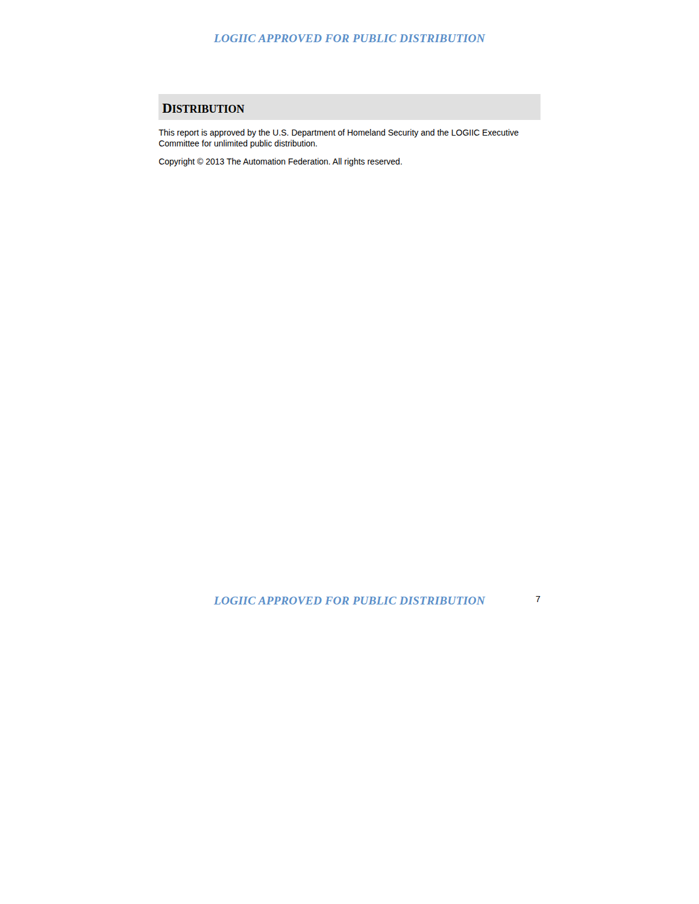LOGIIC APPROVED FOR PUBLIC DISTRIBUTION
DISTRIBUTION
This report is approved by the U.S. Department of Homeland Security and the LOGIIC Executive Committee for unlimited public distribution.
Copyright © 2013 The Automation Federation. All rights reserved.
LOGIIC APPROVED FOR PUBLIC DISTRIBUTION 7